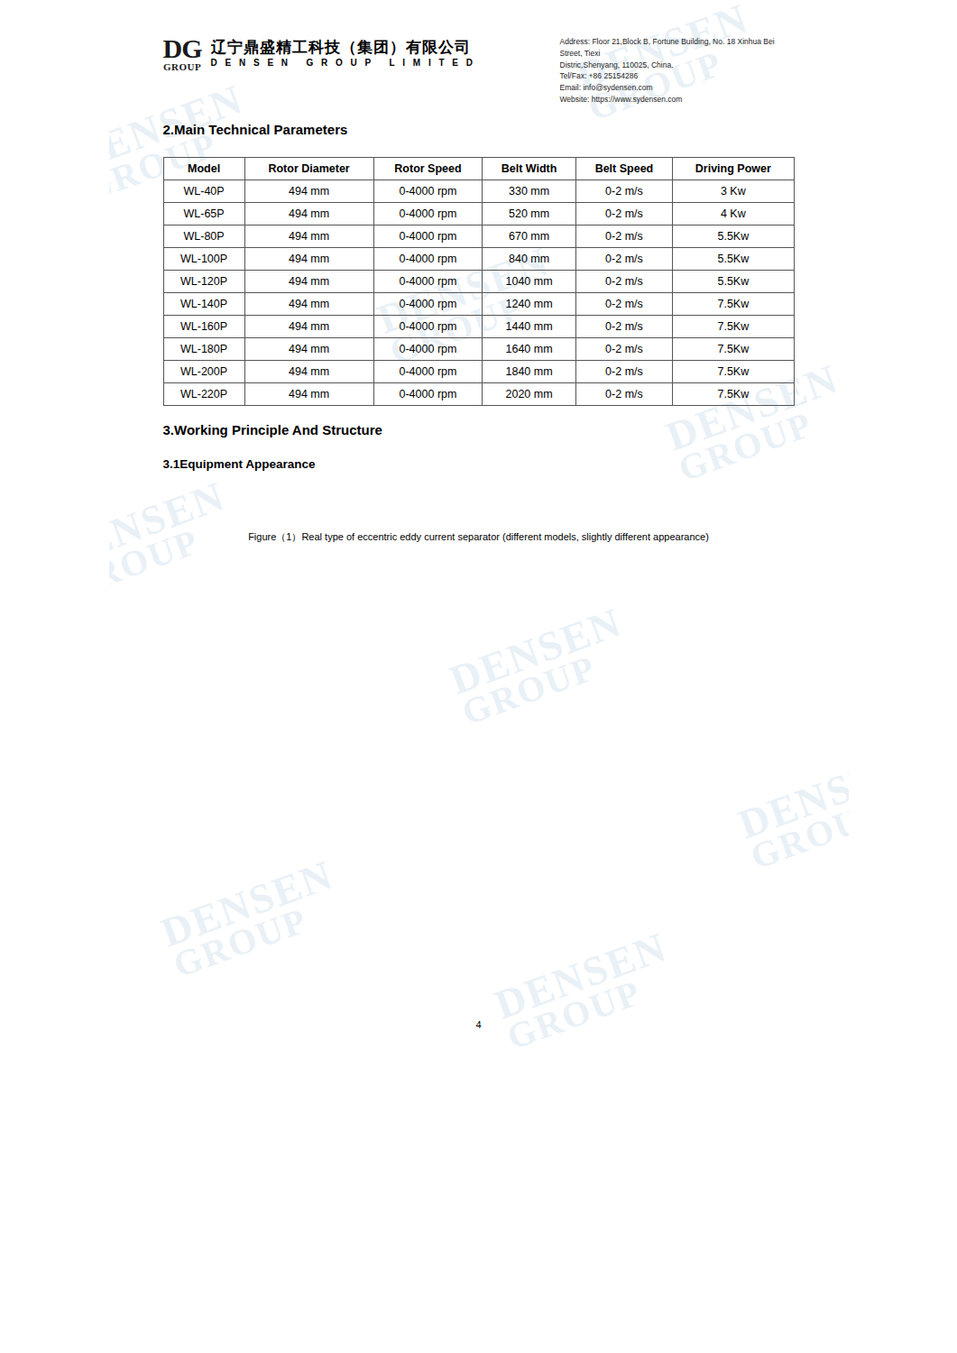DENSENGROUP
DENSENGROUP
DENSENGROUP
DENSENGROUP
DENSENGROUP
DENSENGROUP
DENSENGROUP
DENSENGROUP
DENSENGROUP
DG
GROUP
辽宁鼎盛精工科技（集团）有限公司
D E N S E N G R O U P L I M I T E D
Address: Floor 21,Block B, Fortune Building, No. 18 Xinhua Bei Street, Tiexi
Distric,Shenyang, 110025, China.
Tel/Fax: +86 25154286
Email: info@sydensen.com
Website: https://www.sydensen.com
2.Main Technical Parameters
| Model | Rotor Diameter | Rotor Speed | Belt Width | Belt Speed | Driving Power |
| --- | --- | --- | --- | --- | --- |
| WL-40P | 494 mm | 0-4000 rpm | 330 mm | 0-2 m/s | 3 Kw |
| WL-65P | 494 mm | 0-4000 rpm | 520 mm | 0-2 m/s | 4 Kw |
| WL-80P | 494 mm | 0-4000 rpm | 670 mm | 0-2 m/s | 5.5Kw |
| WL-100P | 494 mm | 0-4000 rpm | 840 mm | 0-2 m/s | 5.5Kw |
| WL-120P | 494 mm | 0-4000 rpm | 1040 mm | 0-2 m/s | 5.5Kw |
| WL-140P | 494 mm | 0-4000 rpm | 1240 mm | 0-2 m/s | 7.5Kw |
| WL-160P | 494 mm | 0-4000 rpm | 1440 mm | 0-2 m/s | 7.5Kw |
| WL-180P | 494 mm | 0-4000 rpm | 1640 mm | 0-2 m/s | 7.5Kw |
| WL-200P | 494 mm | 0-4000 rpm | 1840 mm | 0-2 m/s | 7.5Kw |
| WL-220P | 494 mm | 0-4000 rpm | 2020 mm | 0-2 m/s | 7.5Kw |
3.Working Principle And Structure
3.1Equipment Appearance
Figure（1）Real type of eccentric eddy current separator (different models, slightly different appearance)
4